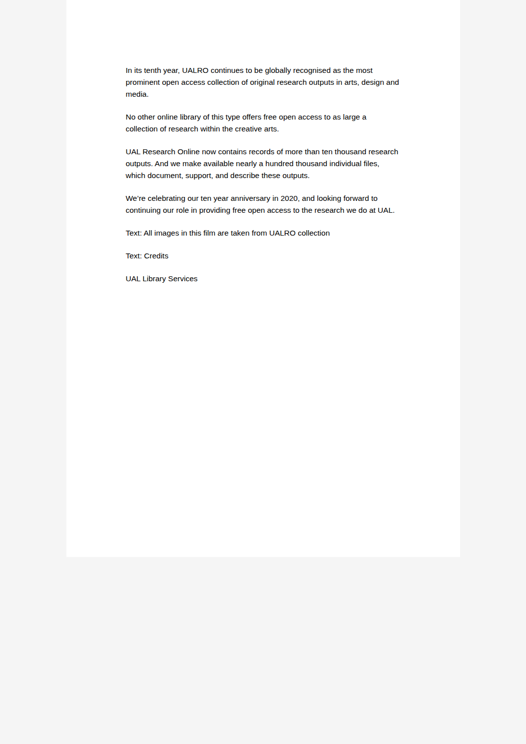In its tenth year, UALRO continues to be globally recognised as the most prominent open access collection of original research outputs in arts, design and media.
No other online library of this type offers free open access to as large a collection of research within the creative arts.
UAL Research Online now contains records of more than ten thousand research outputs. And we make available nearly a hundred thousand individual files, which document, support, and describe these outputs.
We’re celebrating our ten year anniversary in 2020, and looking forward to continuing our role in providing free open access to the research we do at UAL.
Text: All images in this film are taken from UALRO collection
Text: Credits
UAL Library Services